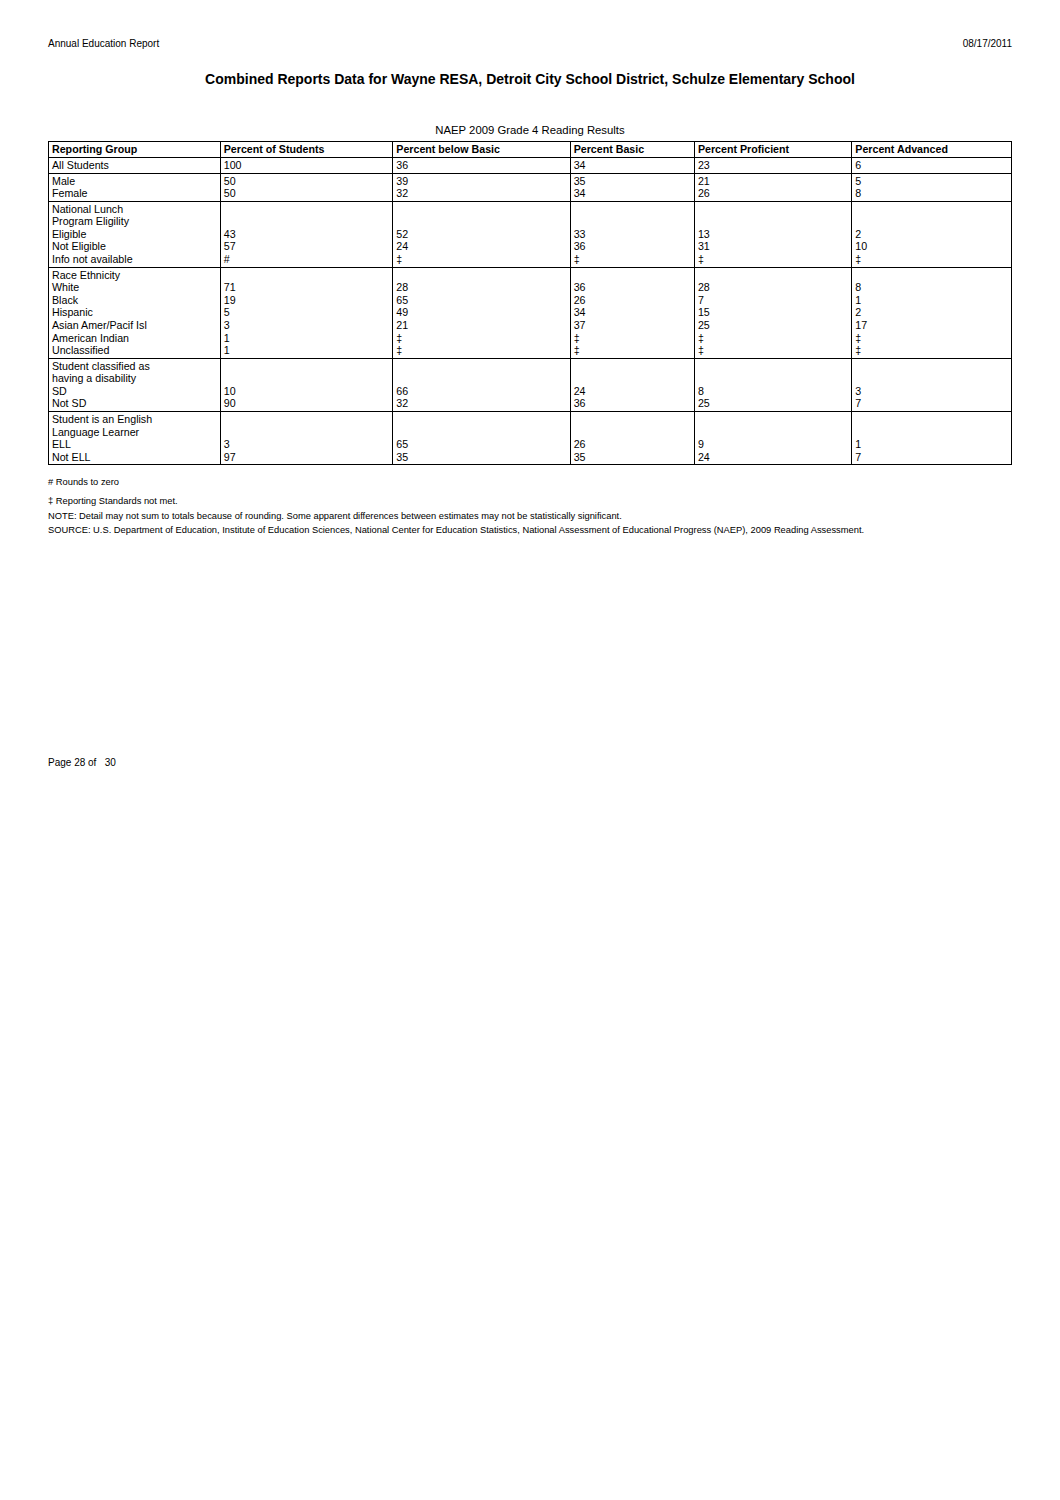Annual Education Report 08/17/2011
Combined Reports Data for Wayne RESA, Detroit City School District, Schulze Elementary School
NAEP 2009 Grade 4 Reading Results
| Reporting Group | Percent of Students | Percent below Basic | Percent Basic | Percent Proficient | Percent Advanced |
| --- | --- | --- | --- | --- | --- |
| All Students | 100 | 36 | 34 | 23 | 6 |
| Male Female | 50 50 | 39 32 | 35 34 | 21 26 | 5 8 |
| National Lunch Program Eligility Eligible Not Eligible Info not available | 43 57 # | 52 24 ‡ | 33 36 ‡ | 13 31 ‡ | 2 10 ‡ |
| Race Ethnicity White Black Hispanic Asian Amer/Pacif Isl American Indian Unclassified | 71 19 5 3 1 1 | 28 65 49 21 ‡ ‡ | 36 26 34 37 ‡ ‡ | 28 7 15 25 ‡ ‡ | 8 1 2 17 ‡ ‡ |
| Student classified as having a disability SD Not SD | 10 90 | 66 32 | 24 36 | 8 25 | 3 7 |
| Student is an English Language Learner ELL Not ELL | 3 97 | 65 35 | 26 35 | 9 24 | 1 7 |
# Rounds to zero
‡ Reporting Standards not met.
NOTE: Detail may not sum to totals because of rounding. Some apparent differences between estimates may not be statistically significant.
SOURCE: U.S. Department of Education, Institute of Education Sciences, National Center for Education Statistics, National Assessment of Educational Progress (NAEP), 2009 Reading Assessment.
Page 28 of 30